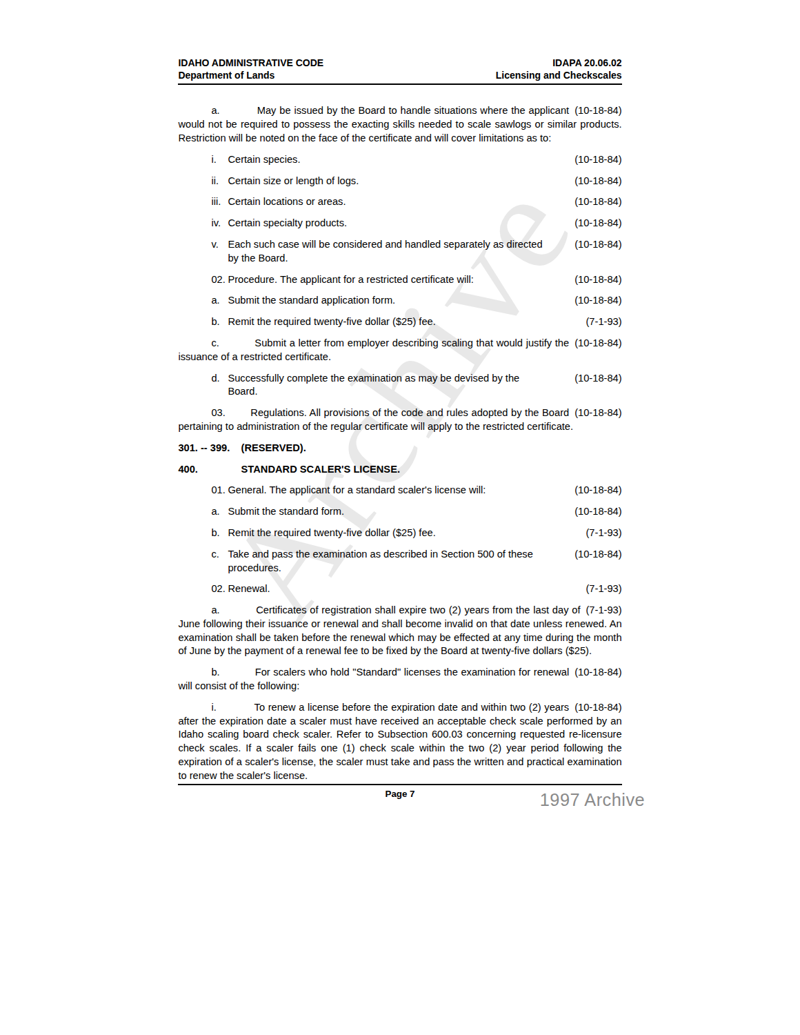Archive
| IDAHO ADMINISTRATIVE CODE | IDAPA 20.06.02 |
| Department of Lands | Licensing and Checkscales |
(10-18-84) a. May be issued by the Board to handle situations where the applicant would not be required to possess the exacting skills needed to scale sawlogs or similar products. Restriction will be noted on the face of the certificate and will cover limitations as to:
i.
Certain species.
(10-18-84)
ii.
Certain size or length of logs.
(10-18-84)
iii.
Certain locations or areas.
(10-18-84)
iv.
Certain specialty products.
(10-18-84)
v.
Each such case will be considered and handled separately as directed by the Board.
(10-18-84)
02.
Procedure. The applicant for a restricted certificate will:
(10-18-84)
a.
Submit the standard application form.
(10-18-84)
b.
Remit the required twenty-five dollar ($25) fee.
(7-1-93)
(10-18-84) c. Submit a letter from employer describing scaling that would justify the issuance of a restricted certificate.
d.
Successfully complete the examination as may be devised by the Board.
(10-18-84)
(10-18-84) 03. Regulations. All provisions of the code and rules adopted by the Board pertaining to administration of the regular certificate will apply to the restricted certificate.
301. -- 399.(RESERVED).
400. STANDARD SCALER'S LICENSE.
01.
General. The applicant for a standard scaler's license will:
(10-18-84)
a.
Submit the standard form.
(10-18-84)
b.
Remit the required twenty-five dollar ($25) fee.
(7-1-93)
c.
Take and pass the examination as described in Section 500 of these procedures.
(10-18-84)
02.
Renewal.
(7-1-93)
(7-1-93) a. Certificates of registration shall expire two (2) years from the last day of June following their issuance or renewal and shall become invalid on that date unless renewed. An examination shall be taken before the renewal which may be effected at any time during the month of June by the payment of a renewal fee to be fixed by the Board at twenty-five dollars ($25).
(10-18-84) b. For scalers who hold "Standard" licenses the examination for renewal will consist of the following:
(10-18-84) i. To renew a license before the expiration date and within two (2) years after the expiration date a scaler must have received an acceptable check scale performed by an Idaho scaling board check scaler. Refer to Subsection 600.03 concerning requested re-licensure check scales. If a scaler fails one (1) check scale within the two (2) year period following the expiration of a scaler's license, the scaler must take and pass the written and practical examination to renew the scaler's license.
Page 7
1997 Archive